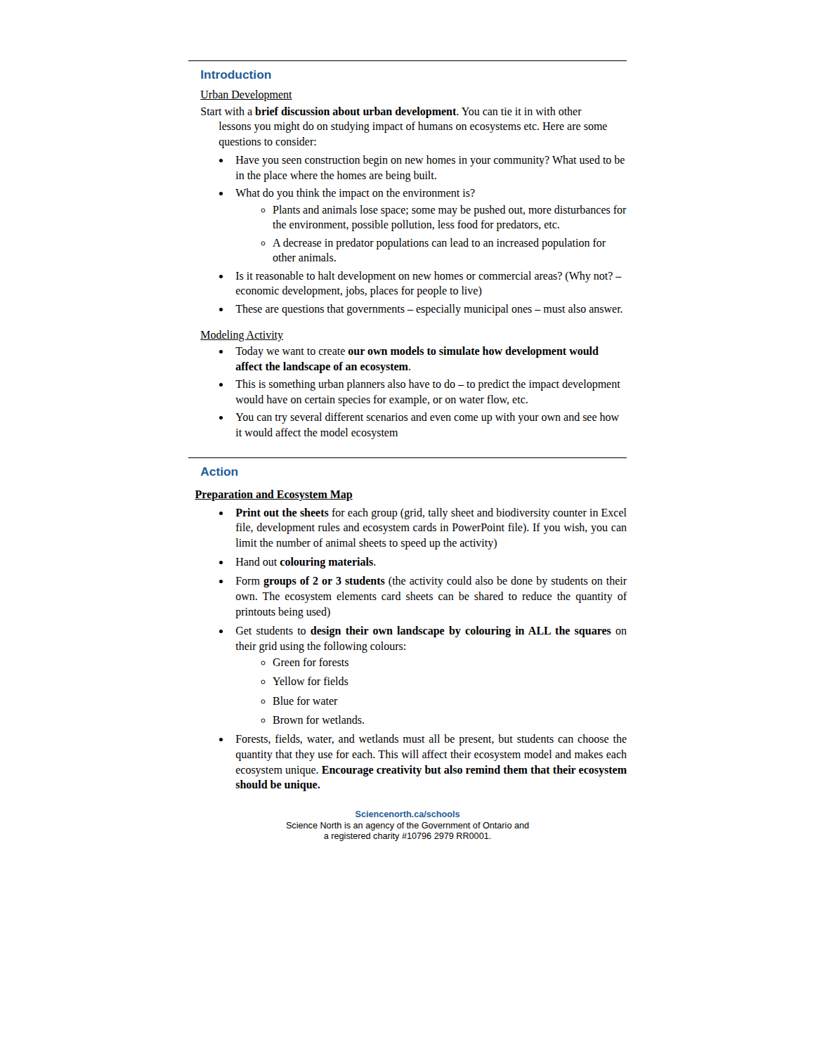Introduction
Urban Development
Start with a brief discussion about urban development. You can tie it in with other
lessons you might do on studying impact of humans on ecosystems etc. Here are some questions to consider:
Have you seen construction begin on new homes in your community? What used to be in the place where the homes are being built.
What do you think the impact on the environment is?
Plants and animals lose space; some may be pushed out, more disturbances for the environment, possible pollution, less food for predators, etc.
A decrease in predator populations can lead to an increased population for other animals.
Is it reasonable to halt development on new homes or commercial areas? (Why not? – economic development, jobs, places for people to live)
These are questions that governments – especially municipal ones – must also answer.
Modeling Activity
Today we want to create our own models to simulate how development would affect the landscape of an ecosystem.
This is something urban planners also have to do – to predict the impact development would have on certain species for example, or on water flow, etc.
You can try several different scenarios and even come up with your own and see how it would affect the model ecosystem
Action
Preparation and Ecosystem Map
Print out the sheets for each group (grid, tally sheet and biodiversity counter in Excel file, development rules and ecosystem cards in PowerPoint file). If you wish, you can limit the number of animal sheets to speed up the activity)
Hand out colouring materials.
Form groups of 2 or 3 students (the activity could also be done by students on their own. The ecosystem elements card sheets can be shared to reduce the quantity of printouts being used)
Get students to design their own landscape by colouring in ALL the squares on their grid using the following colours:
Green for forests
Yellow for fields
Blue for water
Brown for wetlands.
Forests, fields, water, and wetlands must all be present, but students can choose the quantity that they use for each. This will affect their ecosystem model and makes each ecosystem unique. Encourage creativity but also remind them that their ecosystem should be unique.
Sciencenorth.ca/schools
Science North is an agency of the Government of Ontario and
a registered charity #10796 2979 RR0001.